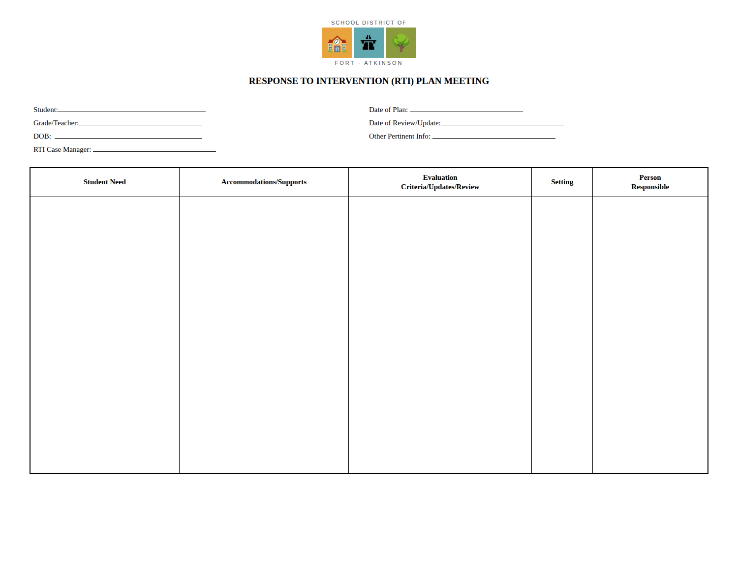SCHOOL DISTRICT OF
🏫
🛣
🌳
FORT · ATKINSON
RESPONSE TO INTERVENTION (RTI) PLAN MEETING
| Student: | Date of Plan: |
| Grade/Teacher: | Date of Review/Update: |
| DOB: | Other Pertinent Info: |
| RTI Case Manager: | |
| Student Need | Accommodations/Supports | Evaluation Criteria/Updates/Review | Setting | Person Responsible |
| --- | --- | --- | --- | --- |